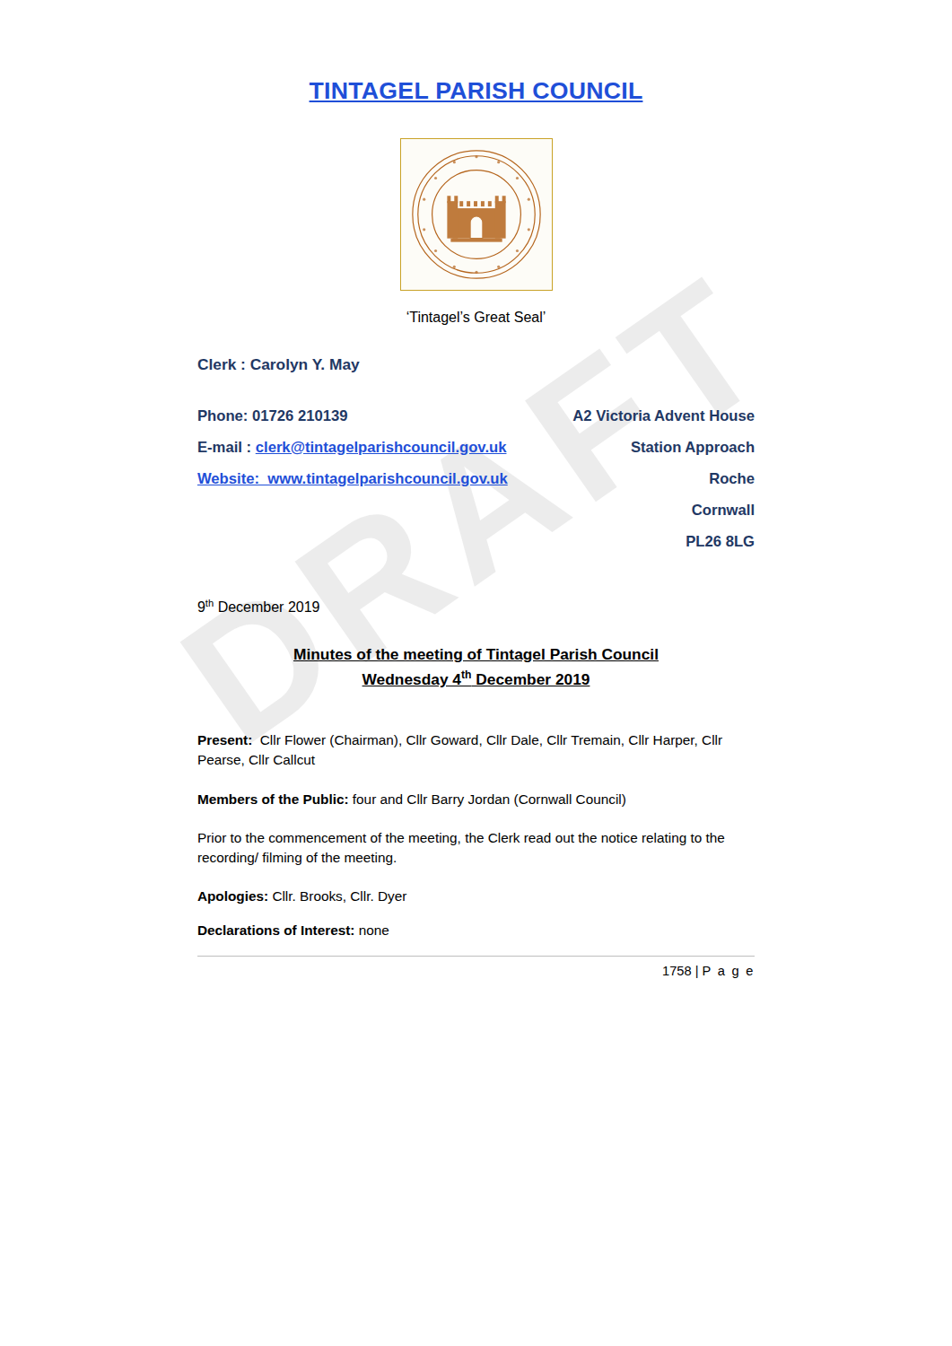DRAFT
TINTAGEL PARISH COUNCIL
‘Tintagel’s Great Seal’
Clerk : Carolyn Y. May
Phone: 01726 210139
E-mail : clerk@tintagelparishcouncil.gov.uk
Website: www.tintagelparishcouncil.gov.uk
A2 Victoria Advent House
Station Approach
Roche
Cornwall
PL26 8LG
9th December 2019
Minutes of the meeting of Tintagel Parish Council
Wednesday 4th December 2019
Present: Cllr Flower (Chairman), Cllr Goward, Cllr Dale, Cllr Tremain, Cllr Harper, Cllr Pearse, Cllr Callcut
Members of the Public: four and Cllr Barry Jordan (Cornwall Council)
Prior to the commencement of the meeting, the Clerk read out the notice relating to the recording/ filming of the meeting.
Apologies: Cllr. Brooks, Cllr. Dyer
Declarations of Interest: none
1758 | P a g e